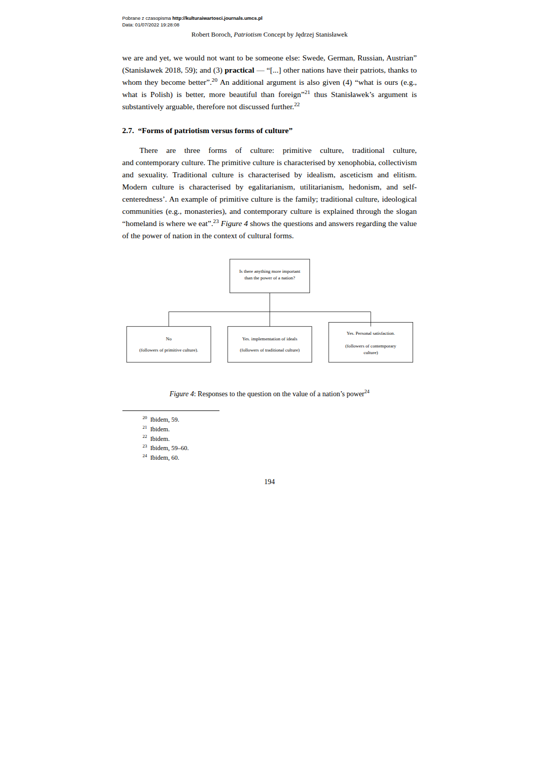Pobrane z czasopisma http://kulturaiwartosci.journals.umcs.pl
Data: 01/07/2022 19:28:08
Robert Boroch, Patriotism Concept by Jędrzej Stanisławek
we are and yet, we would not want to be someone else: Swede, German, Russian, Austrian” (Stanisławek 2018, 59); and (3) practical — “[...] other nations have their patriots, thanks to whom they become better”.20 An additional argument is also given (4) “what is ours (e.g., what is Polish) is better, more beautiful than foreign”21 thus Stanisławek’s argument is substantively arguable, therefore not discussed further.22
2.7. “Forms of patriotism versus forms of culture”
There are three forms of culture: primitive culture, traditional culture, and contemporary culture. The primitive culture is characterised by xenophobia, collectivism and sexuality. Traditional culture is characterised by idealism, asceticism and elitism. Modern culture is characterised by egalitarianism, utilitarianism, hedonism, and self-centeredness’. An example of primitive culture is the family; traditional culture, ideological communities (e.g., monasteries), and contemporary culture is explained through the slogan “homeland is where we eat”.23 Figure 4 shows the questions and answers regarding the value of the power of nation in the context of cultural forms.
Is there anything more important than the power of a nation? No (followers of primitive culture). Yes. implementation of ideals (followers of traditional culture) Yes. Personal satisfaction. (followers of contemporary culture)
Figure 4: Responses to the question on the value of a nation’s power24
20 Ibidem, 59.
21 Ibidem.
22 Ibidem.
23 Ibidem, 59–60.
24 Ibidem, 60.
194